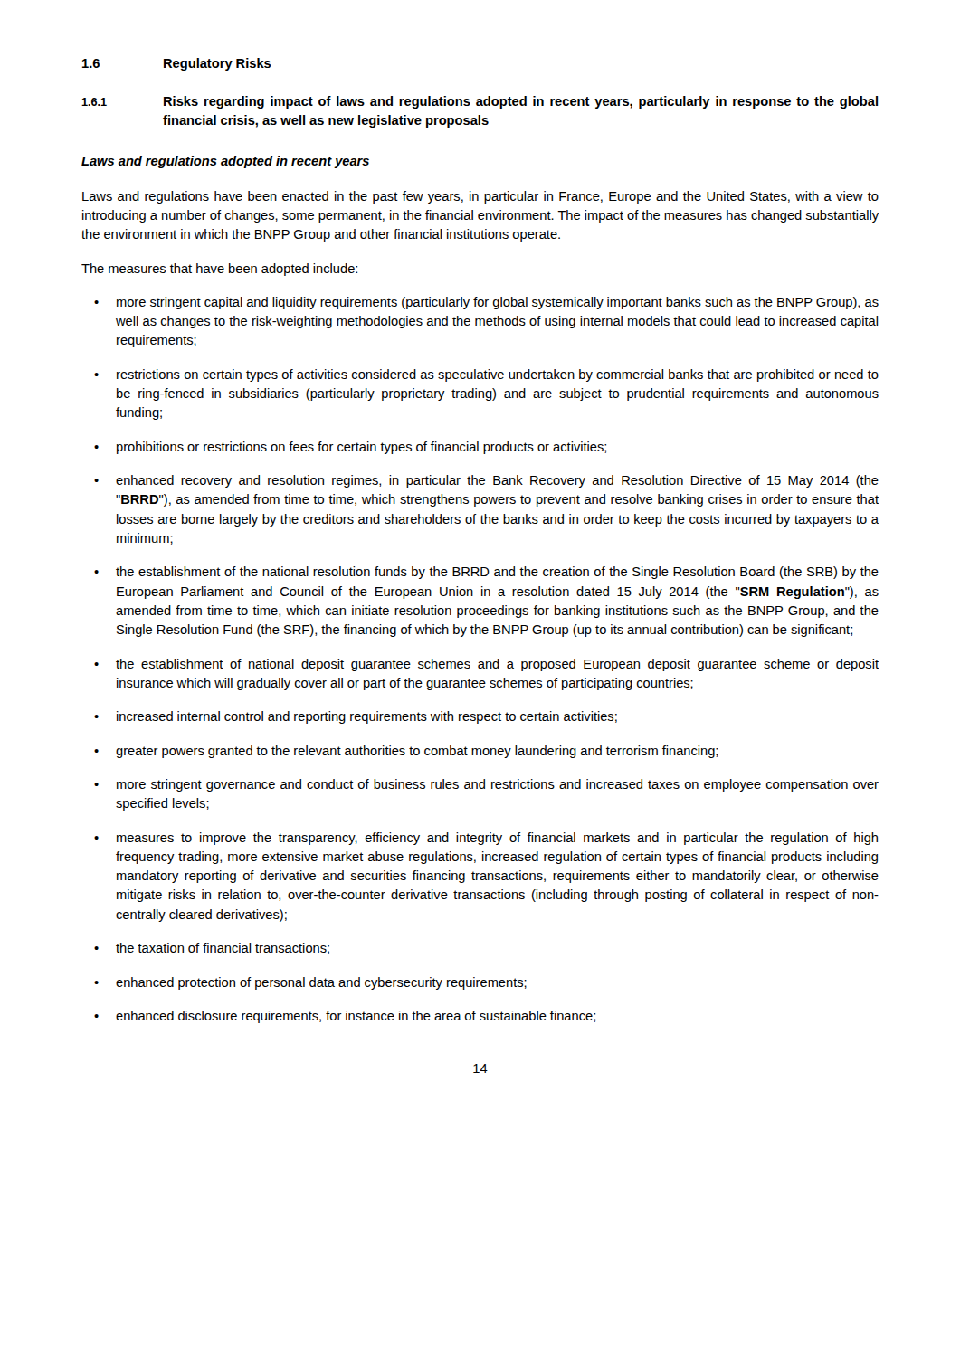1.6 Regulatory Risks
1.6.1 Risks regarding impact of laws and regulations adopted in recent years, particularly in response to the global financial crisis, as well as new legislative proposals
Laws and regulations adopted in recent years
Laws and regulations have been enacted in the past few years, in particular in France, Europe and the United States, with a view to introducing a number of changes, some permanent, in the financial environment. The impact of the measures has changed substantially the environment in which the BNPP Group and other financial institutions operate.
The measures that have been adopted include:
more stringent capital and liquidity requirements (particularly for global systemically important banks such as the BNPP Group), as well as changes to the risk-weighting methodologies and the methods of using internal models that could lead to increased capital requirements;
restrictions on certain types of activities considered as speculative undertaken by commercial banks that are prohibited or need to be ring-fenced in subsidiaries (particularly proprietary trading) and are subject to prudential requirements and autonomous funding;
prohibitions or restrictions on fees for certain types of financial products or activities;
enhanced recovery and resolution regimes, in particular the Bank Recovery and Resolution Directive of 15 May 2014 (the "BRRD"), as amended from time to time, which strengthens powers to prevent and resolve banking crises in order to ensure that losses are borne largely by the creditors and shareholders of the banks and in order to keep the costs incurred by taxpayers to a minimum;
the establishment of the national resolution funds by the BRRD and the creation of the Single Resolution Board (the SRB) by the European Parliament and Council of the European Union in a resolution dated 15 July 2014 (the "SRM Regulation"), as amended from time to time, which can initiate resolution proceedings for banking institutions such as the BNPP Group, and the Single Resolution Fund (the SRF), the financing of which by the BNPP Group (up to its annual contribution) can be significant;
the establishment of national deposit guarantee schemes and a proposed European deposit guarantee scheme or deposit insurance which will gradually cover all or part of the guarantee schemes of participating countries;
increased internal control and reporting requirements with respect to certain activities;
greater powers granted to the relevant authorities to combat money laundering and terrorism financing;
more stringent governance and conduct of business rules and restrictions and increased taxes on employee compensation over specified levels;
measures to improve the transparency, efficiency and integrity of financial markets and in particular the regulation of high frequency trading, more extensive market abuse regulations, increased regulation of certain types of financial products including mandatory reporting of derivative and securities financing transactions, requirements either to mandatorily clear, or otherwise mitigate risks in relation to, over-the-counter derivative transactions (including through posting of collateral in respect of non-centrally cleared derivatives);
the taxation of financial transactions;
enhanced protection of personal data and cybersecurity requirements;
enhanced disclosure requirements, for instance in the area of sustainable finance;
14